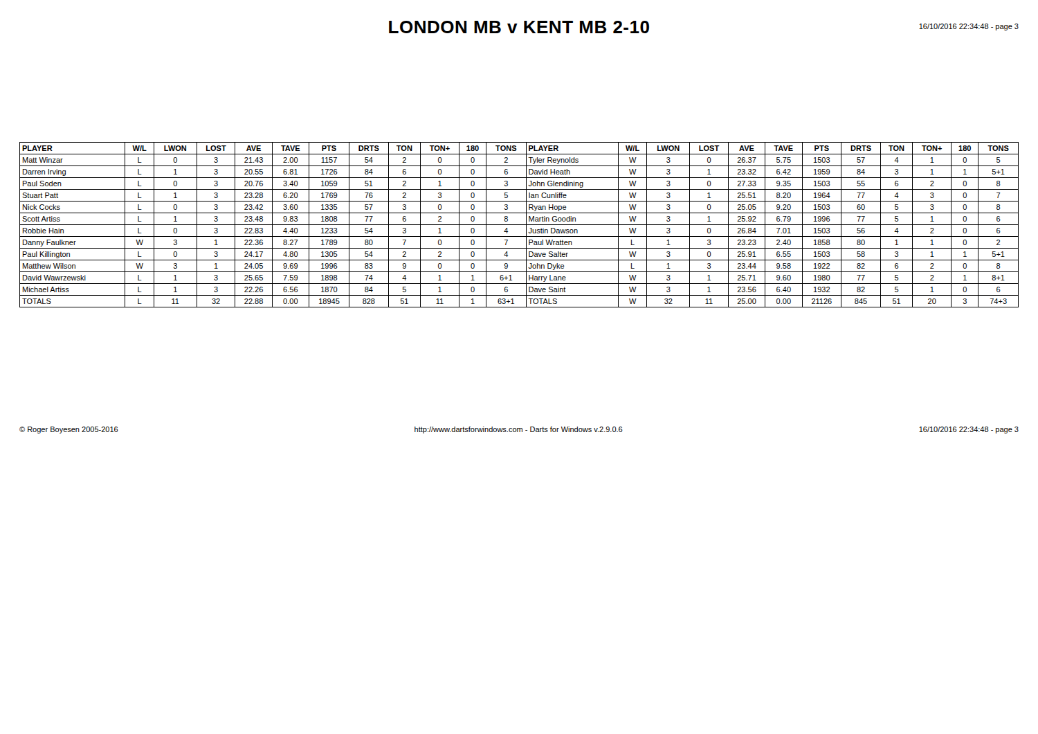LONDON MB v KENT MB 2-10
16/10/2016 22:34:48 - page 3
| PLAYER | W/L | LWON | LOST | AVE | TAVE | PTS | DRTS | TON | TON+ | 180 | TONS | PLAYER | W/L | LWON | LOST | AVE | TAVE | PTS | DRTS | TON | TON+ | 180 | TONS |
| --- | --- | --- | --- | --- | --- | --- | --- | --- | --- | --- | --- | --- | --- | --- | --- | --- | --- | --- | --- | --- | --- | --- | --- |
| Matt Winzar | L | 0 | 3 | 21.43 | 2.00 | 1157 | 54 | 2 | 0 | 0 | 2 | Tyler Reynolds | W | 3 | 0 | 26.37 | 5.75 | 1503 | 57 | 4 | 1 | 0 | 5 |
| Darren Irving | L | 1 | 3 | 20.55 | 6.81 | 1726 | 84 | 6 | 0 | 0 | 6 | David Heath | W | 3 | 1 | 23.32 | 6.42 | 1959 | 84 | 3 | 1 | 1 | 5+1 |
| Paul Soden | L | 0 | 3 | 20.76 | 3.40 | 1059 | 51 | 2 | 1 | 0 | 3 | John Glendining | W | 3 | 0 | 27.33 | 9.35 | 1503 | 55 | 6 | 2 | 0 | 8 |
| Stuart Patt | L | 1 | 3 | 23.28 | 6.20 | 1769 | 76 | 2 | 3 | 0 | 5 | Ian Cunliffe | W | 3 | 1 | 25.51 | 8.20 | 1964 | 77 | 4 | 3 | 0 | 7 |
| Nick Cocks | L | 0 | 3 | 23.42 | 3.60 | 1335 | 57 | 3 | 0 | 0 | 3 | Ryan Hope | W | 3 | 0 | 25.05 | 9.20 | 1503 | 60 | 5 | 3 | 0 | 8 |
| Scott Artiss | L | 1 | 3 | 23.48 | 9.83 | 1808 | 77 | 6 | 2 | 0 | 8 | Martin Goodin | W | 3 | 1 | 25.92 | 6.79 | 1996 | 77 | 5 | 1 | 0 | 6 |
| Robbie Hain | L | 0 | 3 | 22.83 | 4.40 | 1233 | 54 | 3 | 1 | 0 | 4 | Justin Dawson | W | 3 | 0 | 26.84 | 7.01 | 1503 | 56 | 4 | 2 | 0 | 6 |
| Danny Faulkner | W | 3 | 1 | 22.36 | 8.27 | 1789 | 80 | 7 | 0 | 0 | 7 | Paul Wratten | L | 1 | 3 | 23.23 | 2.40 | 1858 | 80 | 1 | 1 | 0 | 2 |
| Paul Killington | L | 0 | 3 | 24.17 | 4.80 | 1305 | 54 | 2 | 2 | 0 | 4 | Dave Salter | W | 3 | 0 | 25.91 | 6.55 | 1503 | 58 | 3 | 1 | 1 | 5+1 |
| Matthew Wilson | W | 3 | 1 | 24.05 | 9.69 | 1996 | 83 | 9 | 0 | 0 | 9 | John Dyke | L | 1 | 3 | 23.44 | 9.58 | 1922 | 82 | 6 | 2 | 0 | 8 |
| David Wawrzewski | L | 1 | 3 | 25.65 | 7.59 | 1898 | 74 | 4 | 1 | 1 | 6+1 | Harry Lane | W | 3 | 1 | 25.71 | 9.60 | 1980 | 77 | 5 | 2 | 1 | 8+1 |
| Michael Artiss | L | 1 | 3 | 22.26 | 6.56 | 1870 | 84 | 5 | 1 | 0 | 6 | Dave Saint | W | 3 | 1 | 23.56 | 6.40 | 1932 | 82 | 5 | 1 | 0 | 6 |
| TOTALS | L | 11 | 32 | 22.88 | 0.00 | 18945 | 828 | 51 | 11 | 1 | 63+1 | TOTALS | W | 32 | 11 | 25.00 | 0.00 | 21126 | 845 | 51 | 20 | 3 | 74+3 |
© Roger Boyesen 2005-2016
http://www.dartsforwindows.com - Darts for Windows v.2.9.0.6
16/10/2016 22:34:48 - page 3